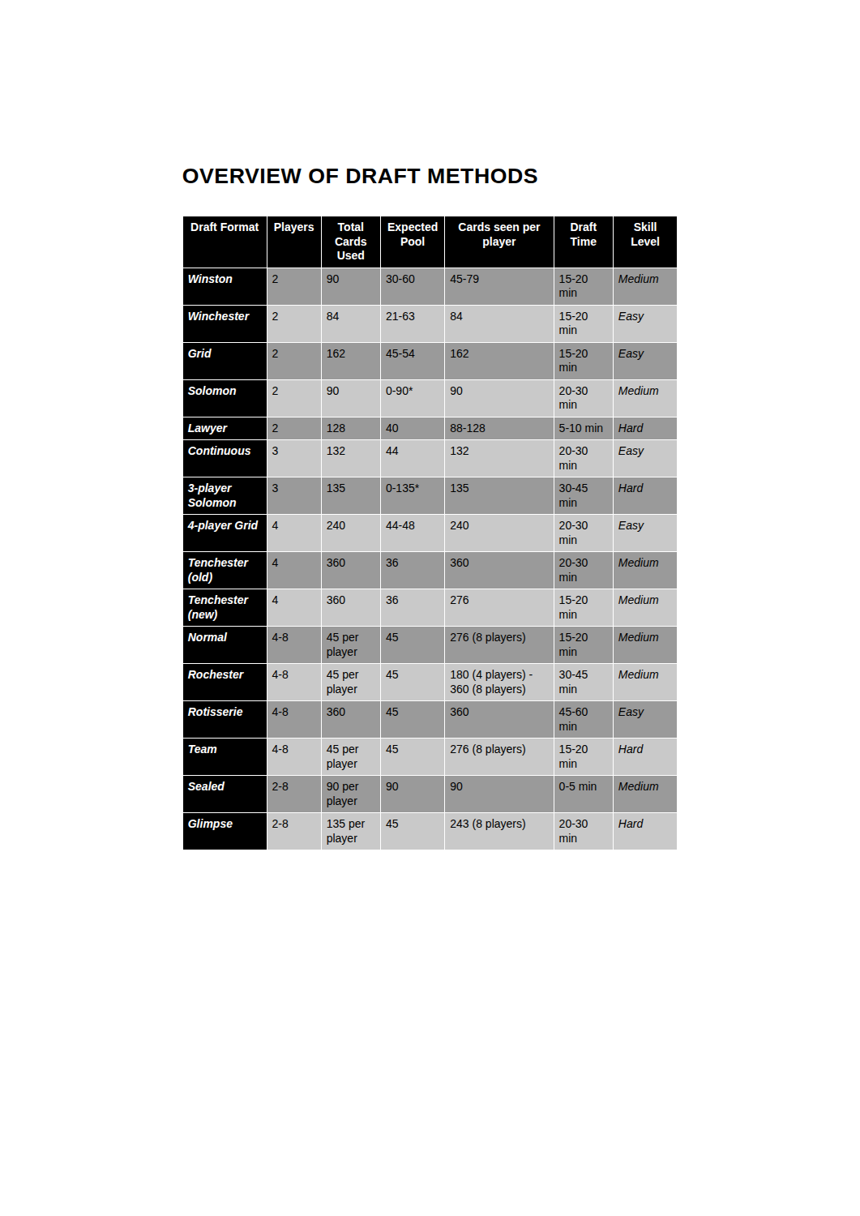OVERVIEW OF DRAFT METHODS
| Draft Format | Players | Total Cards Used | Expected Pool | Cards seen per player | Draft Time | Skill Level |
| --- | --- | --- | --- | --- | --- | --- |
| Winston | 2 | 90 | 30-60 | 45-79 | 15-20 min | Medium |
| Winchester | 2 | 84 | 21-63 | 84 | 15-20 min | Easy |
| Grid | 2 | 162 | 45-54 | 162 | 15-20 min | Easy |
| Solomon | 2 | 90 | 0-90* | 90 | 20-30 min | Medium |
| Lawyer | 2 | 128 | 40 | 88-128 | 5-10 min | Hard |
| Continuous | 3 | 132 | 44 | 132 | 20-30 min | Easy |
| 3-player Solomon | 3 | 135 | 0-135* | 135 | 30-45 min | Hard |
| 4-player Grid | 4 | 240 | 44-48 | 240 | 20-30 min | Easy |
| Tenchester (old) | 4 | 360 | 36 | 360 | 20-30 min | Medium |
| Tenchester (new) | 4 | 360 | 36 | 276 | 15-20 min | Medium |
| Normal | 4-8 | 45 per player | 45 | 276 (8 players) | 15-20 min | Medium |
| Rochester | 4-8 | 45 per player | 45 | 180 (4 players) - 360 (8 players) | 30-45 min | Medium |
| Rotisserie | 4-8 | 360 | 45 | 360 | 45-60 min | Easy |
| Team | 4-8 | 45 per player | 45 | 276 (8 players) | 15-20 min | Hard |
| Sealed | 2-8 | 90 per player | 90 | 90 | 0-5 min | Medium |
| Glimpse | 2-8 | 135 per player | 45 | 243 (8 players) | 20-30 min | Hard |